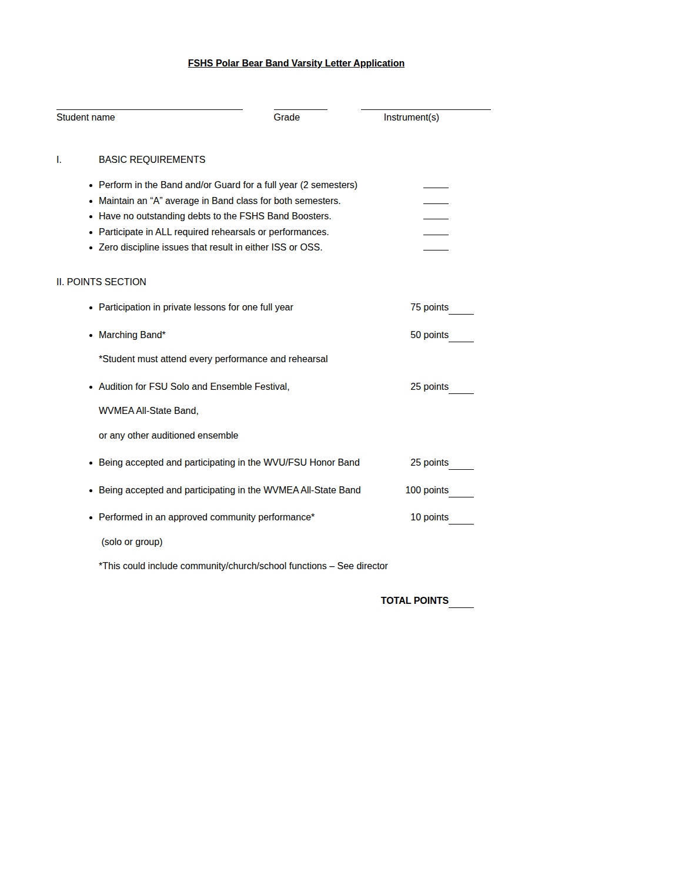FSHS Polar Bear Band Varsity Letter Application
Student name Grade Instrument(s)
I. BASIC REQUIREMENTS
Perform in the Band and/or Guard for a full year (2 semesters)
Maintain an “A” average in Band class for both semesters.
Have no outstanding debts to the FSHS Band Boosters.
Participate in ALL required rehearsals or performances.
Zero discipline issues that result in either ISS or OSS.
II. POINTS SECTION
Participation in private lessons for one full year 75 points
Marching Band* 50 points *Student must attend every performance and rehearsal
Audition for FSU Solo and Ensemble Festival, 25 points WVMEA All-State Band, or any other auditioned ensemble
Being accepted and participating in the WVU/FSU Honor Band 25 points
Being accepted and participating in the WVMEA All-State Band 100 points
Performed in an approved community performance* 10 points (solo or group) *This could include community/church/school functions – See director
TOTAL POINTS